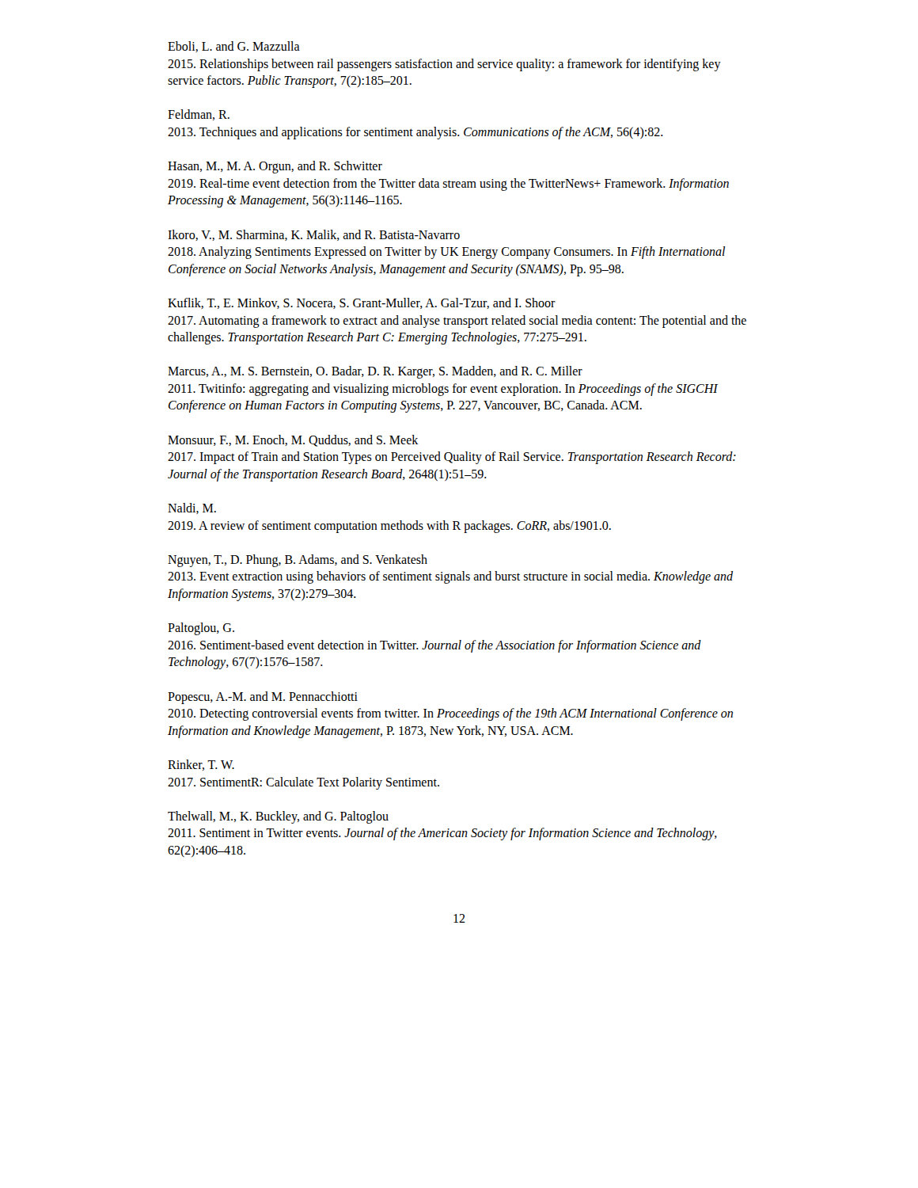Eboli, L. and G. Mazzulla
2015. Relationships between rail passengers satisfaction and service quality: a framework for identifying key service factors. Public Transport, 7(2):185–201.
Feldman, R.
2013. Techniques and applications for sentiment analysis. Communications of the ACM, 56(4):82.
Hasan, M., M. A. Orgun, and R. Schwitter
2019. Real-time event detection from the Twitter data stream using the TwitterNews+ Framework. Information Processing & Management, 56(3):1146–1165.
Ikoro, V., M. Sharmina, K. Malik, and R. Batista-Navarro
2018. Analyzing Sentiments Expressed on Twitter by UK Energy Company Consumers. In Fifth International Conference on Social Networks Analysis, Management and Security (SNAMS), Pp. 95–98.
Kuflik, T., E. Minkov, S. Nocera, S. Grant-Muller, A. Gal-Tzur, and I. Shoor
2017. Automating a framework to extract and analyse transport related social media content: The potential and the challenges. Transportation Research Part C: Emerging Technologies, 77:275–291.
Marcus, A., M. S. Bernstein, O. Badar, D. R. Karger, S. Madden, and R. C. Miller
2011. Twitinfo: aggregating and visualizing microblogs for event exploration. In Proceedings of the SIGCHI Conference on Human Factors in Computing Systems, P. 227, Vancouver, BC, Canada. ACM.
Monsuur, F., M. Enoch, M. Quddus, and S. Meek
2017. Impact of Train and Station Types on Perceived Quality of Rail Service. Transportation Research Record: Journal of the Transportation Research Board, 2648(1):51–59.
Naldi, M.
2019. A review of sentiment computation methods with R packages. CoRR, abs/1901.0.
Nguyen, T., D. Phung, B. Adams, and S. Venkatesh
2013. Event extraction using behaviors of sentiment signals and burst structure in social media. Knowledge and Information Systems, 37(2):279–304.
Paltoglou, G.
2016. Sentiment-based event detection in Twitter. Journal of the Association for Information Science and Technology, 67(7):1576–1587.
Popescu, A.-M. and M. Pennacchiotti
2010. Detecting controversial events from twitter. In Proceedings of the 19th ACM International Conference on Information and Knowledge Management, P. 1873, New York, NY, USA. ACM.
Rinker, T. W.
2017. SentimentR: Calculate Text Polarity Sentiment.
Thelwall, M., K. Buckley, and G. Paltoglou
2011. Sentiment in Twitter events. Journal of the American Society for Information Science and Technology, 62(2):406–418.
12